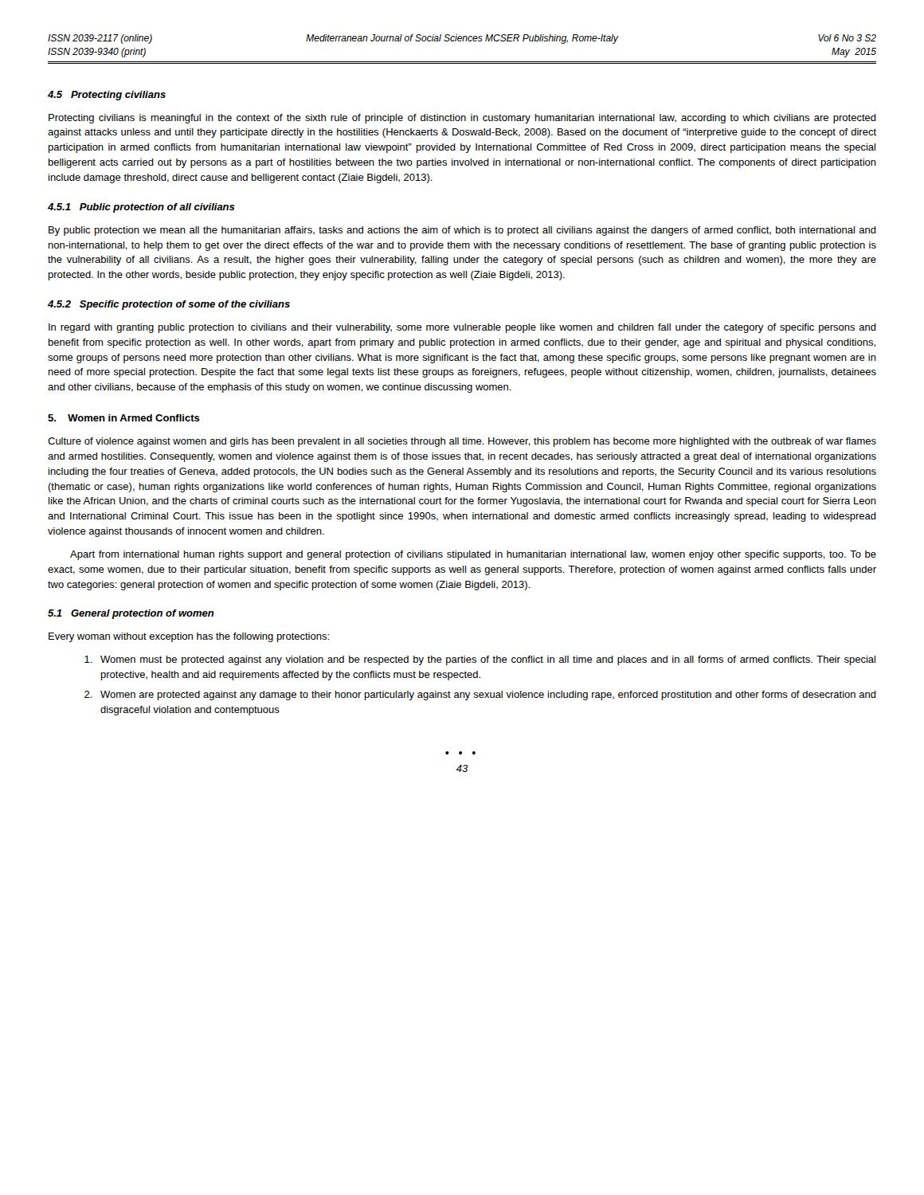| ISSN 2039-2117 (online) ISSN 2039-9340 (print) | Mediterranean Journal of Social Sciences MCSER Publishing, Rome-Italy | Vol 6 No 3 S2 May 2015 |
4.5 Protecting civilians
Protecting civilians is meaningful in the context of the sixth rule of principle of distinction in customary humanitarian international law, according to which civilians are protected against attacks unless and until they participate directly in the hostilities (Henckaerts & Doswald-Beck, 2008). Based on the document of “interpretive guide to the concept of direct participation in armed conflicts from humanitarian international law viewpoint” provided by International Committee of Red Cross in 2009, direct participation means the special belligerent acts carried out by persons as a part of hostilities between the two parties involved in international or non-international conflict. The components of direct participation include damage threshold, direct cause and belligerent contact (Ziaie Bigdeli, 2013).
4.5.1 Public protection of all civilians
By public protection we mean all the humanitarian affairs, tasks and actions the aim of which is to protect all civilians against the dangers of armed conflict, both international and non-international, to help them to get over the direct effects of the war and to provide them with the necessary conditions of resettlement. The base of granting public protection is the vulnerability of all civilians. As a result, the higher goes their vulnerability, falling under the category of special persons (such as children and women), the more they are protected. In the other words, beside public protection, they enjoy specific protection as well (Ziaie Bigdeli, 2013).
4.5.2 Specific protection of some of the civilians
In regard with granting public protection to civilians and their vulnerability, some more vulnerable people like women and children fall under the category of specific persons and benefit from specific protection as well. In other words, apart from primary and public protection in armed conflicts, due to their gender, age and spiritual and physical conditions, some groups of persons need more protection than other civilians. What is more significant is the fact that, among these specific groups, some persons like pregnant women are in need of more special protection. Despite the fact that some legal texts list these groups as foreigners, refugees, people without citizenship, women, children, journalists, detainees and other civilians, because of the emphasis of this study on women, we continue discussing women.
5. Women in Armed Conflicts
Culture of violence against women and girls has been prevalent in all societies through all time. However, this problem has become more highlighted with the outbreak of war flames and armed hostilities. Consequently, women and violence against them is of those issues that, in recent decades, has seriously attracted a great deal of international organizations including the four treaties of Geneva, added protocols, the UN bodies such as the General Assembly and its resolutions and reports, the Security Council and its various resolutions (thematic or case), human rights organizations like world conferences of human rights, Human Rights Commission and Council, Human Rights Committee, regional organizations like the African Union, and the charts of criminal courts such as the international court for the former Yugoslavia, the international court for Rwanda and special court for Sierra Leon and International Criminal Court. This issue has been in the spotlight since 1990s, when international and domestic armed conflicts increasingly spread, leading to widespread violence against thousands of innocent women and children.
Apart from international human rights support and general protection of civilians stipulated in humanitarian international law, women enjoy other specific supports, too. To be exact, some women, due to their particular situation, benefit from specific supports as well as general supports. Therefore, protection of women against armed conflicts falls under two categories: general protection of women and specific protection of some women (Ziaie Bigdeli, 2013).
5.1 General protection of women
Every woman without exception has the following protections:
Women must be protected against any violation and be respected by the parties of the conflict in all time and places and in all forms of armed conflicts. Their special protective, health and aid requirements affected by the conflicts must be respected.
Women are protected against any damage to their honor particularly against any sexual violence including rape, enforced prostitution and other forms of desecration and disgraceful violation and contemptuous
• • •
43